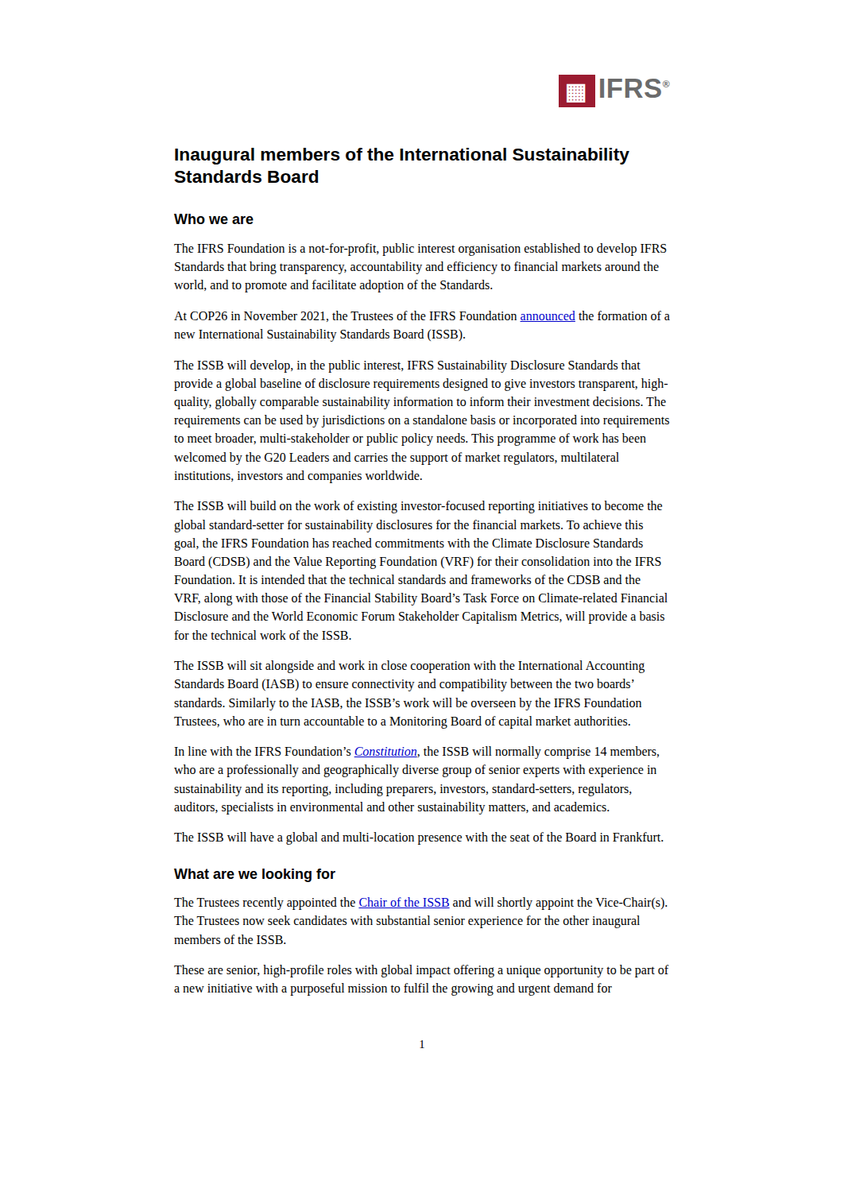▦IFRS®
Inaugural members of the International Sustainability
Standards Board
Who we are
The IFRS Foundation is a not-for-profit, public interest organisation established to develop IFRS Standards that bring transparency, accountability and efficiency to financial markets around the world, and to promote and facilitate adoption of the Standards.
At COP26 in November 2021, the Trustees of the IFRS Foundation announced the formation of a new International Sustainability Standards Board (ISSB).
The ISSB will develop, in the public interest, IFRS Sustainability Disclosure Standards that provide a global baseline of disclosure requirements designed to give investors transparent, high-quality, globally comparable sustainability information to inform their investment decisions. The requirements can be used by jurisdictions on a standalone basis or incorporated into requirements to meet broader, multi-stakeholder or public policy needs. This programme of work has been welcomed by the G20 Leaders and carries the support of market regulators, multilateral institutions, investors and companies worldwide.
The ISSB will build on the work of existing investor-focused reporting initiatives to become the global standard-setter for sustainability disclosures for the financial markets. To achieve this goal, the IFRS Foundation has reached commitments with the Climate Disclosure Standards Board (CDSB) and the Value Reporting Foundation (VRF) for their consolidation into the IFRS Foundation. It is intended that the technical standards and frameworks of the CDSB and the VRF, along with those of the Financial Stability Board’s Task Force on Climate-related Financial Disclosure and the World Economic Forum Stakeholder Capitalism Metrics, will provide a basis for the technical work of the ISSB.
The ISSB will sit alongside and work in close cooperation with the International Accounting Standards Board (IASB) to ensure connectivity and compatibility between the two boards’ standards. Similarly to the IASB, the ISSB’s work will be overseen by the IFRS Foundation Trustees, who are in turn accountable to a Monitoring Board of capital market authorities.
In line with the IFRS Foundation’s Constitution, the ISSB will normally comprise 14 members, who are a professionally and geographically diverse group of senior experts with experience in sustainability and its reporting, including preparers, investors, standard-setters, regulators, auditors, specialists in environmental and other sustainability matters, and academics.
The ISSB will have a global and multi-location presence with the seat of the Board in Frankfurt.
What are we looking for
The Trustees recently appointed the Chair of the ISSB and will shortly appoint the Vice-Chair(s). The Trustees now seek candidates with substantial senior experience for the other inaugural members of the ISSB.
These are senior, high-profile roles with global impact offering a unique opportunity to be part of a new initiative with a purposeful mission to fulfil the growing and urgent demand for
1